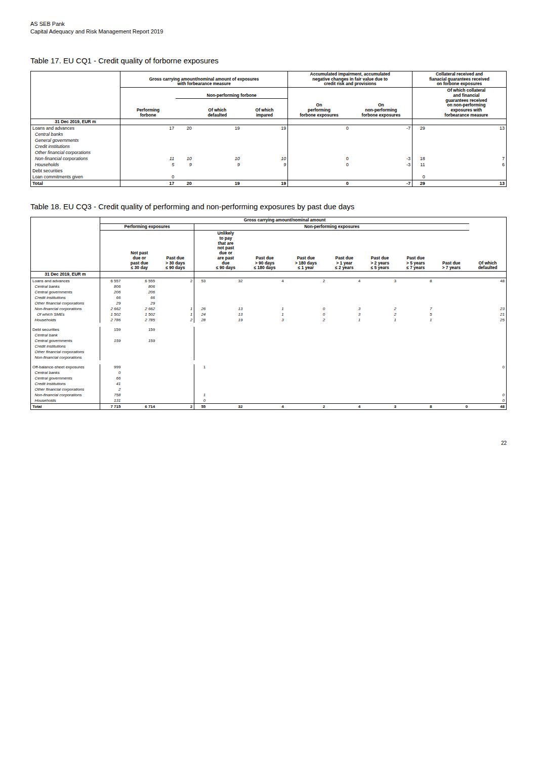AS SEB Pank
Capital Adequacy and Risk Management Report 2019
Table 17. EU CQ1 - Credit quality of forborne exposures
| | Gross carrying amount/nominal amount of exposures with forbearance measure | Accumulated impairment, accumulated negative changes in fair value due to credit risk and provisions | Collateral received and fianacial guarantees received on forbone exposures |
| --- | --- | --- | --- |
| Performing forbone | Non-performing forbone | On performing forbone exposures | On non-performing forbone exposures | | Of which collateral and financial guarantees received on non-performing exposures with forbearance measure |
| | Of which defaulted | Of which impared |
| 31 Dec 2019, EUR m | | | | | | | | |
| Loans and advances | 17 | 20 | 19 | 19 | 0 | -7 | 29 | 13 |
| Central banks | | | | | | | | |
| General governments | | | | | | | | |
| Credit institutions | | | | | | | | |
| Other financial corporations | | | | | | | | |
| Non-financial corporations | 11 | 10 | 10 | 10 | 0 | -3 | 18 | 7 |
| Households | 5 | 9 | 9 | 9 | 0 | -3 | 11 | 6 |
| Debt securities | | | | | | | | |
| Loan commitments given | 0 | | | | | | 0 | |
| Total | 17 | 20 | 19 | 19 | 0 | -7 | 29 | 13 |
Table 18. EU CQ3 - Credit quality of performing and non-performing exposures by past due days
| | Gross carrying amount/nominal amount |
| --- | --- |
| Performing exposures | Non-performing exposures |
| | | Not past due or past due ≤ 30 day | Past due > 30 days ≤ 90 days | | Unlikely to pay that are not past due or are past due ≤ 90 days | Past due > 90 days ≤ 180 days | Past due > 180 days ≤ 1 year | Past due > 1 year ≤ 2 years | Past due > 2 years ≤ 5 years | Past due > 5 years ≤ 7 years | Past due > 7 years | Of which defaulted |
| 31 Dec 2019, EUR m | | | | | | | | | | | | |
| Loans and advances | 6 557 | 6 555 | 2 | 53 | 32 | 4 | 2 | 4 | 3 | 8 | | 48 |
| Central banks | 806 | 806 | | | | | | | | | | |
| Central governments | 206 | 206 | | | | | | | | | | |
| Credit institutions | 66 | 66 | | | | | | | | | | |
| Other financial corporations | 29 | 29 | | | | | | | | | | |
| Non-financial corporations | 2 662 | 2 662 | 1 | 26 | 13 | 1 | 0 | 3 | 2 | 7 | | 23 |
| Of which SMEs | 1 502 | 1 502 | 1 | 24 | 13 | 1 | 0 | 3 | 2 | 5 | | 21 |
| Households | 2 786 | 2 785 | 2 | 28 | 19 | 3 | 2 | 1 | 1 | 1 | | 25 |
| Debt securities | 159 | 159 | | | | | | | | | | |
| Central bank | | | | | | | | | | | | |
| Central governments | 159 | 159 | | | | | | | | | | |
| Credit institutions | | | | | | | | | | | | |
| Other financial corporations | | | | | | | | | | | | |
| Non-financial corporations | | | | | | | | | | | | |
| Off-balance-sheet exposures | 999 | | | 1 | | | | | | | | 0 |
| Central banks | 0 | | | | | | | | | | | |
| Central governments | 66 | | | | | | | | | | | |
| Credit institutions | 41 | | | | | | | | | | | |
| Other financial corporations | 2 | | | | | | | | | | | |
| Non-financial corporations | 758 | | | 1 | | | | | | | | 0 |
| Households | 131 | | | 0 | | | | | | | | 0 |
| Total | 7 715 | 6 714 | 2 | 55 | 32 | 4 | 2 | 4 | 3 | 8 | 0 | 48 |
22